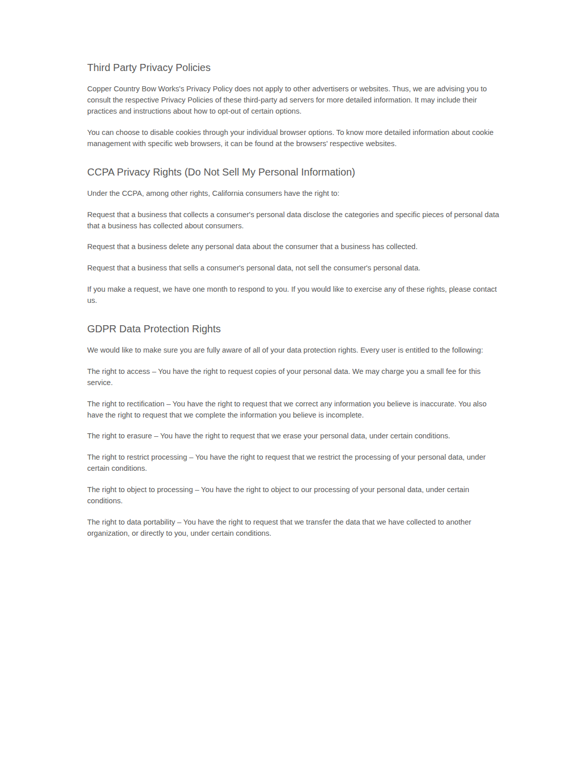Third Party Privacy Policies
Copper Country Bow Works's Privacy Policy does not apply to other advertisers or websites. Thus, we are advising you to consult the respective Privacy Policies of these third-party ad servers for more detailed information. It may include their practices and instructions about how to opt-out of certain options.
You can choose to disable cookies through your individual browser options. To know more detailed information about cookie management with specific web browsers, it can be found at the browsers' respective websites.
CCPA Privacy Rights (Do Not Sell My Personal Information)
Under the CCPA, among other rights, California consumers have the right to:
Request that a business that collects a consumer's personal data disclose the categories and specific pieces of personal data that a business has collected about consumers.
Request that a business delete any personal data about the consumer that a business has collected.
Request that a business that sells a consumer's personal data, not sell the consumer's personal data.
If you make a request, we have one month to respond to you. If you would like to exercise any of these rights, please contact us.
GDPR Data Protection Rights
We would like to make sure you are fully aware of all of your data protection rights. Every user is entitled to the following:
The right to access – You have the right to request copies of your personal data. We may charge you a small fee for this service.
The right to rectification – You have the right to request that we correct any information you believe is inaccurate. You also have the right to request that we complete the information you believe is incomplete.
The right to erasure – You have the right to request that we erase your personal data, under certain conditions.
The right to restrict processing – You have the right to request that we restrict the processing of your personal data, under certain conditions.
The right to object to processing – You have the right to object to our processing of your personal data, under certain conditions.
The right to data portability – You have the right to request that we transfer the data that we have collected to another organization, or directly to you, under certain conditions.